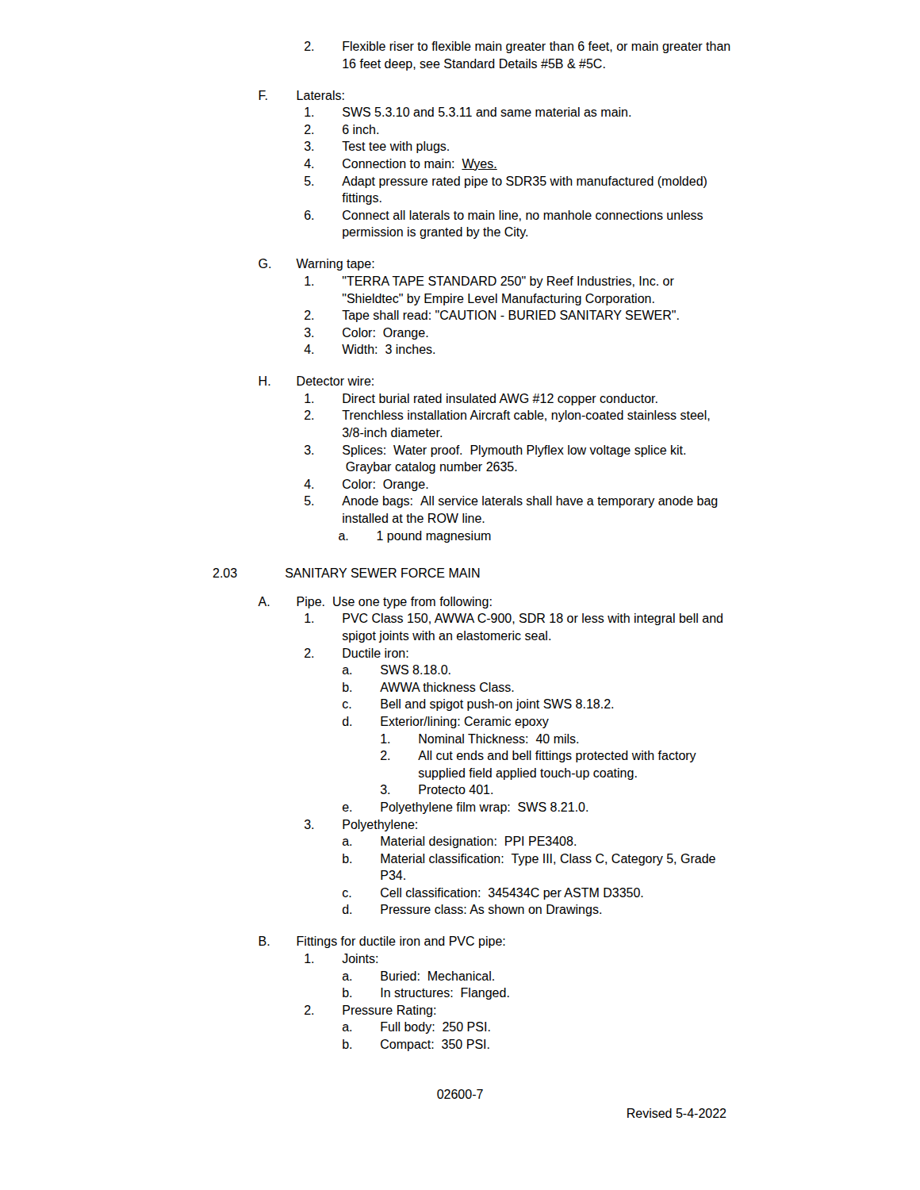2.
Flexible riser to flexible main greater than 6 feet, or main greater than 16 feet deep, see Standard Details #5B & #5C.
F.
Laterals:
1.
SWS 5.3.10 and 5.3.11 and same material as main.
2.
6 inch.
3.
Test tee with plugs.
4.
Connection to main: Wyes.
5.
Adapt pressure rated pipe to SDR35 with manufactured (molded) fittings.
6.
Connect all laterals to main line, no manhole connections unless permission is granted by the City.
G.
Warning tape:
1.
"TERRA TAPE STANDARD 250" by Reef Industries, Inc. or "Shieldtec" by Empire Level Manufacturing Corporation.
2.
Tape shall read: "CAUTION - BURIED SANITARY SEWER".
3.
Color: Orange.
4.
Width: 3 inches.
H.
Detector wire:
1.
Direct burial rated insulated AWG #12 copper conductor.
2.
Trenchless installation Aircraft cable, nylon-coated stainless steel, 3/8-inch diameter.
3.
Splices: Water proof. Plymouth Plyflex low voltage splice kit. Graybar catalog number 2635.
4.
Color: Orange.
5.
Anode bags: All service laterals shall have a temporary anode bag installed at the ROW line.
a.
1 pound magnesium
2.03
SANITARY SEWER FORCE MAIN
A.
Pipe. Use one type from following:
1.
PVC Class 150, AWWA C-900, SDR 18 or less with integral bell and spigot joints with an elastomeric seal.
2.
Ductile iron:
a.
SWS 8.18.0.
b.
AWWA thickness Class.
c.
Bell and spigot push-on joint SWS 8.18.2.
d.
Exterior/lining: Ceramic epoxy
1.
Nominal Thickness: 40 mils.
2.
All cut ends and bell fittings protected with factory supplied field applied touch-up coating.
3.
Protecto 401.
e.
Polyethylene film wrap: SWS 8.21.0.
3.
Polyethylene:
a.
Material designation: PPI PE3408.
b.
Material classification: Type III, Class C, Category 5, Grade P34.
c.
Cell classification: 345434C per ASTM D3350.
d.
Pressure class: As shown on Drawings.
B.
Fittings for ductile iron and PVC pipe:
1.
Joints:
a.
Buried: Mechanical.
b.
In structures: Flanged.
2.
Pressure Rating:
a.
Full body: 250 PSI.
b.
Compact: 350 PSI.
02600-7
Revised 5-4-2022